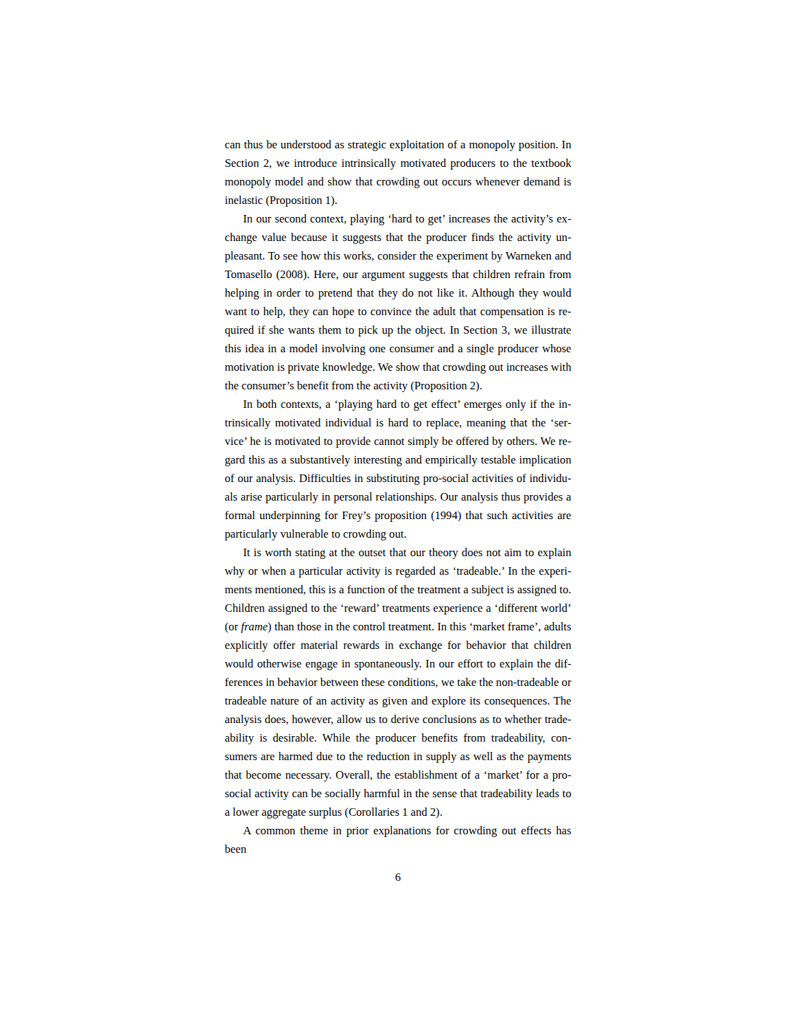can thus be understood as strategic exploitation of a monopoly position. In Section 2, we introduce intrinsically motivated producers to the textbook monopoly model and show that crowding out occurs whenever demand is inelastic (Proposition 1).
In our second context, playing ‘hard to get’ increases the activity’s exchange value because it suggests that the producer finds the activity unpleasant. To see how this works, consider the experiment by Warneken and Tomasello (2008). Here, our argument suggests that children refrain from helping in order to pretend that they do not like it. Although they would want to help, they can hope to convince the adult that compensation is required if she wants them to pick up the object. In Section 3, we illustrate this idea in a model involving one consumer and a single producer whose motivation is private knowledge. We show that crowding out increases with the consumer’s benefit from the activity (Proposition 2).
In both contexts, a ‘playing hard to get effect’ emerges only if the intrinsically motivated individual is hard to replace, meaning that the ‘service’ he is motivated to provide cannot simply be offered by others. We regard this as a substantively interesting and empirically testable implication of our analysis. Difficulties in substituting pro-social activities of individuals arise particularly in personal relationships. Our analysis thus provides a formal underpinning for Frey’s proposition (1994) that such activities are particularly vulnerable to crowding out.
It is worth stating at the outset that our theory does not aim to explain why or when a particular activity is regarded as ‘tradeable.’ In the experiments mentioned, this is a function of the treatment a subject is assigned to. Children assigned to the ‘reward’ treatments experience a ‘different world’ (or frame) than those in the control treatment. In this ‘market frame’, adults explicitly offer material rewards in exchange for behavior that children would otherwise engage in spontaneously. In our effort to explain the differences in behavior between these conditions, we take the non-tradeable or tradeable nature of an activity as given and explore its consequences. The analysis does, however, allow us to derive conclusions as to whether tradeability is desirable. While the producer benefits from tradeability, consumers are harmed due to the reduction in supply as well as the payments that become necessary. Overall, the establishment of a ‘market’ for a pro-social activity can be socially harmful in the sense that tradeability leads to a lower aggregate surplus (Corollaries 1 and 2).
A common theme in prior explanations for crowding out effects has been
6